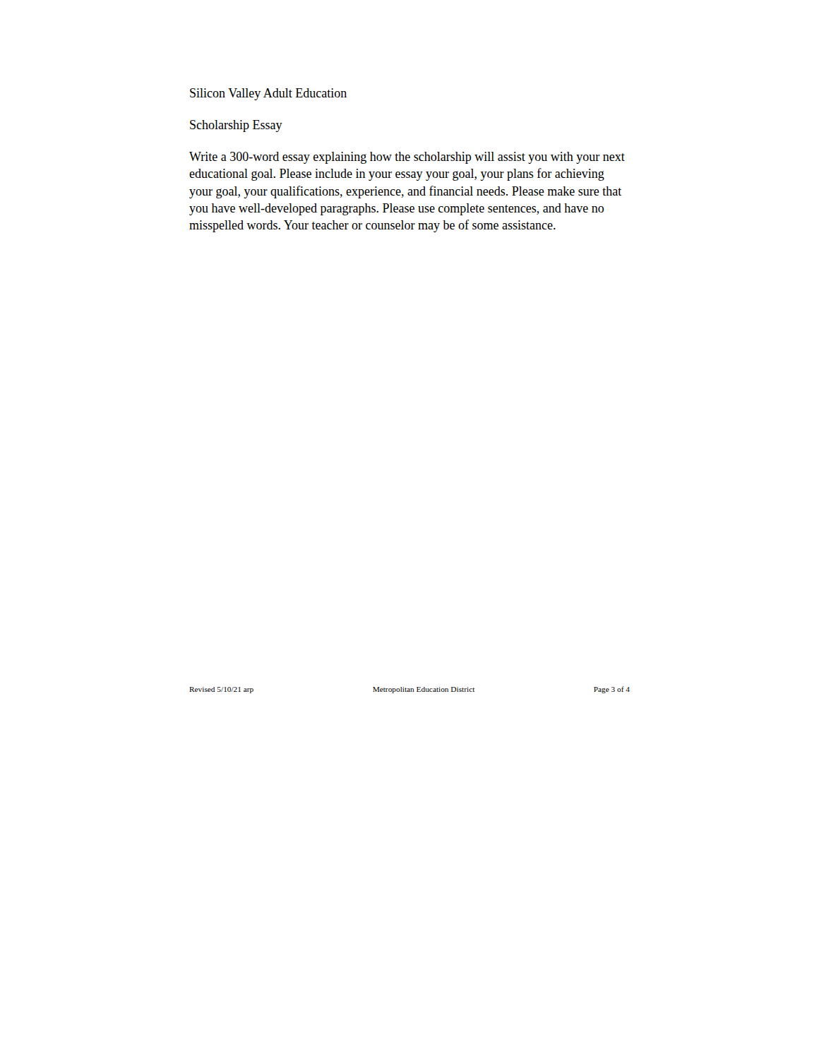Silicon Valley Adult Education
Scholarship Essay
Write a 300-word essay explaining how the scholarship will assist you with your next educational goal. Please include in your essay your goal, your plans for achieving your goal, your qualifications, experience, and financial needs. Please make sure that you have well-developed paragraphs. Please use complete sentences, and have no misspelled words. Your teacher or counselor may be of some assistance.
Revised 5/10/21 arp Metropolitan Education District Page 3 of 4